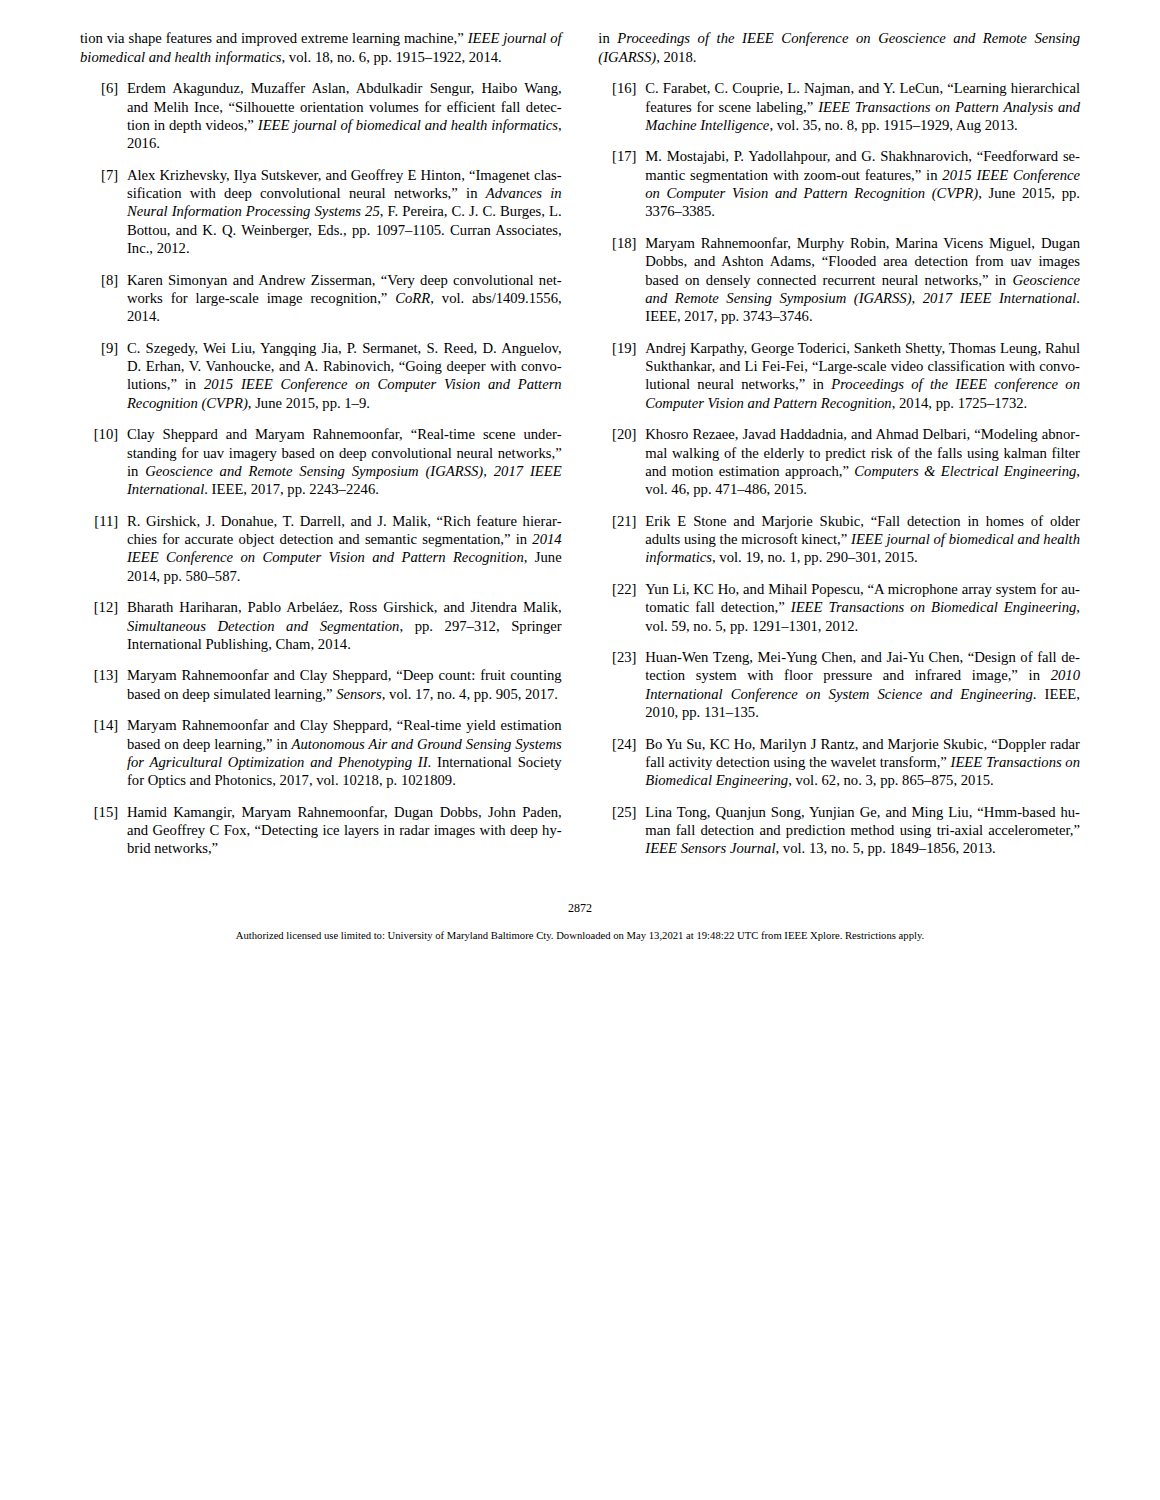tion via shape features and improved extreme learning machine,” IEEE journal of biomedical and health informatics, vol. 18, no. 6, pp. 1915–1922, 2014.
[6] Erdem Akagunduz, Muzaffer Aslan, Abdulkadir Sengur, Haibo Wang, and Melih Ince, “Silhouette orientation volumes for efficient fall detection in depth videos,” IEEE journal of biomedical and health informatics, 2016.
[7] Alex Krizhevsky, Ilya Sutskever, and Geoffrey E Hinton, “Imagenet classification with deep convolutional neural networks,” in Advances in Neural Information Processing Systems 25, F. Pereira, C. J. C. Burges, L. Bottou, and K. Q. Weinberger, Eds., pp. 1097–1105. Curran Associates, Inc., 2012.
[8] Karen Simonyan and Andrew Zisserman, “Very deep convolutional networks for large-scale image recognition,” CoRR, vol. abs/1409.1556, 2014.
[9] C. Szegedy, Wei Liu, Yangqing Jia, P. Sermanet, S. Reed, D. Anguelov, D. Erhan, V. Vanhoucke, and A. Rabinovich, “Going deeper with convolutions,” in 2015 IEEE Conference on Computer Vision and Pattern Recognition (CVPR), June 2015, pp. 1–9.
[10] Clay Sheppard and Maryam Rahnemoonfar, “Real-time scene understanding for uav imagery based on deep convolutional neural networks,” in Geoscience and Remote Sensing Symposium (IGARSS), 2017 IEEE International. IEEE, 2017, pp. 2243–2246.
[11] R. Girshick, J. Donahue, T. Darrell, and J. Malik, “Rich feature hierarchies for accurate object detection and semantic segmentation,” in 2014 IEEE Conference on Computer Vision and Pattern Recognition, June 2014, pp. 580–587.
[12] Bharath Hariharan, Pablo Arbeláez, Ross Girshick, and Jitendra Malik, Simultaneous Detection and Segmentation, pp. 297–312, Springer International Publishing, Cham, 2014.
[13] Maryam Rahnemoonfar and Clay Sheppard, “Deep count: fruit counting based on deep simulated learning,” Sensors, vol. 17, no. 4, pp. 905, 2017.
[14] Maryam Rahnemoonfar and Clay Sheppard, “Real-time yield estimation based on deep learning,” in Autonomous Air and Ground Sensing Systems for Agricultural Optimization and Phenotyping II. International Society for Optics and Photonics, 2017, vol. 10218, p. 1021809.
[15] Hamid Kamangir, Maryam Rahnemoonfar, Dugan Dobbs, John Paden, and Geoffrey C Fox, “Detecting ice layers in radar images with deep hybrid networks,”
in Proceedings of the IEEE Conference on Geoscience and Remote Sensing (IGARSS), 2018.
[16] C. Farabet, C. Couprie, L. Najman, and Y. LeCun, “Learning hierarchical features for scene labeling,” IEEE Transactions on Pattern Analysis and Machine Intelligence, vol. 35, no. 8, pp. 1915–1929, Aug 2013.
[17] M. Mostajabi, P. Yadollahpour, and G. Shakhnarovich, “Feedforward semantic segmentation with zoom-out features,” in 2015 IEEE Conference on Computer Vision and Pattern Recognition (CVPR), June 2015, pp. 3376–3385.
[18] Maryam Rahnemoonfar, Murphy Robin, Marina Vicens Miguel, Dugan Dobbs, and Ashton Adams, “Flooded area detection from uav images based on densely connected recurrent neural networks,” in Geoscience and Remote Sensing Symposium (IGARSS), 2017 IEEE International. IEEE, 2017, pp. 3743–3746.
[19] Andrej Karpathy, George Toderici, Sanketh Shetty, Thomas Leung, Rahul Sukthankar, and Li Fei-Fei, “Large-scale video classification with convolutional neural networks,” in Proceedings of the IEEE conference on Computer Vision and Pattern Recognition, 2014, pp. 1725–1732.
[20] Khosro Rezaee, Javad Haddadnia, and Ahmad Delbari, “Modeling abnormal walking of the elderly to predict risk of the falls using kalman filter and motion estimation approach,” Computers & Electrical Engineering, vol. 46, pp. 471–486, 2015.
[21] Erik E Stone and Marjorie Skubic, “Fall detection in homes of older adults using the microsoft kinect,” IEEE journal of biomedical and health informatics, vol. 19, no. 1, pp. 290–301, 2015.
[22] Yun Li, KC Ho, and Mihail Popescu, “A microphone array system for automatic fall detection,” IEEE Transactions on Biomedical Engineering, vol. 59, no. 5, pp. 1291–1301, 2012.
[23] Huan-Wen Tzeng, Mei-Yung Chen, and Jai-Yu Chen, “Design of fall detection system with floor pressure and infrared image,” in 2010 International Conference on System Science and Engineering. IEEE, 2010, pp. 131–135.
[24] Bo Yu Su, KC Ho, Marilyn J Rantz, and Marjorie Skubic, “Doppler radar fall activity detection using the wavelet transform,” IEEE Transactions on Biomedical Engineering, vol. 62, no. 3, pp. 865–875, 2015.
[25] Lina Tong, Quanjun Song, Yunjian Ge, and Ming Liu, “Hmm-based human fall detection and prediction method using tri-axial accelerometer,” IEEE Sensors Journal, vol. 13, no. 5, pp. 1849–1856, 2013.
2872
Authorized licensed use limited to: University of Maryland Baltimore Cty. Downloaded on May 13,2021 at 19:48:22 UTC from IEEE Xplore. Restrictions apply.